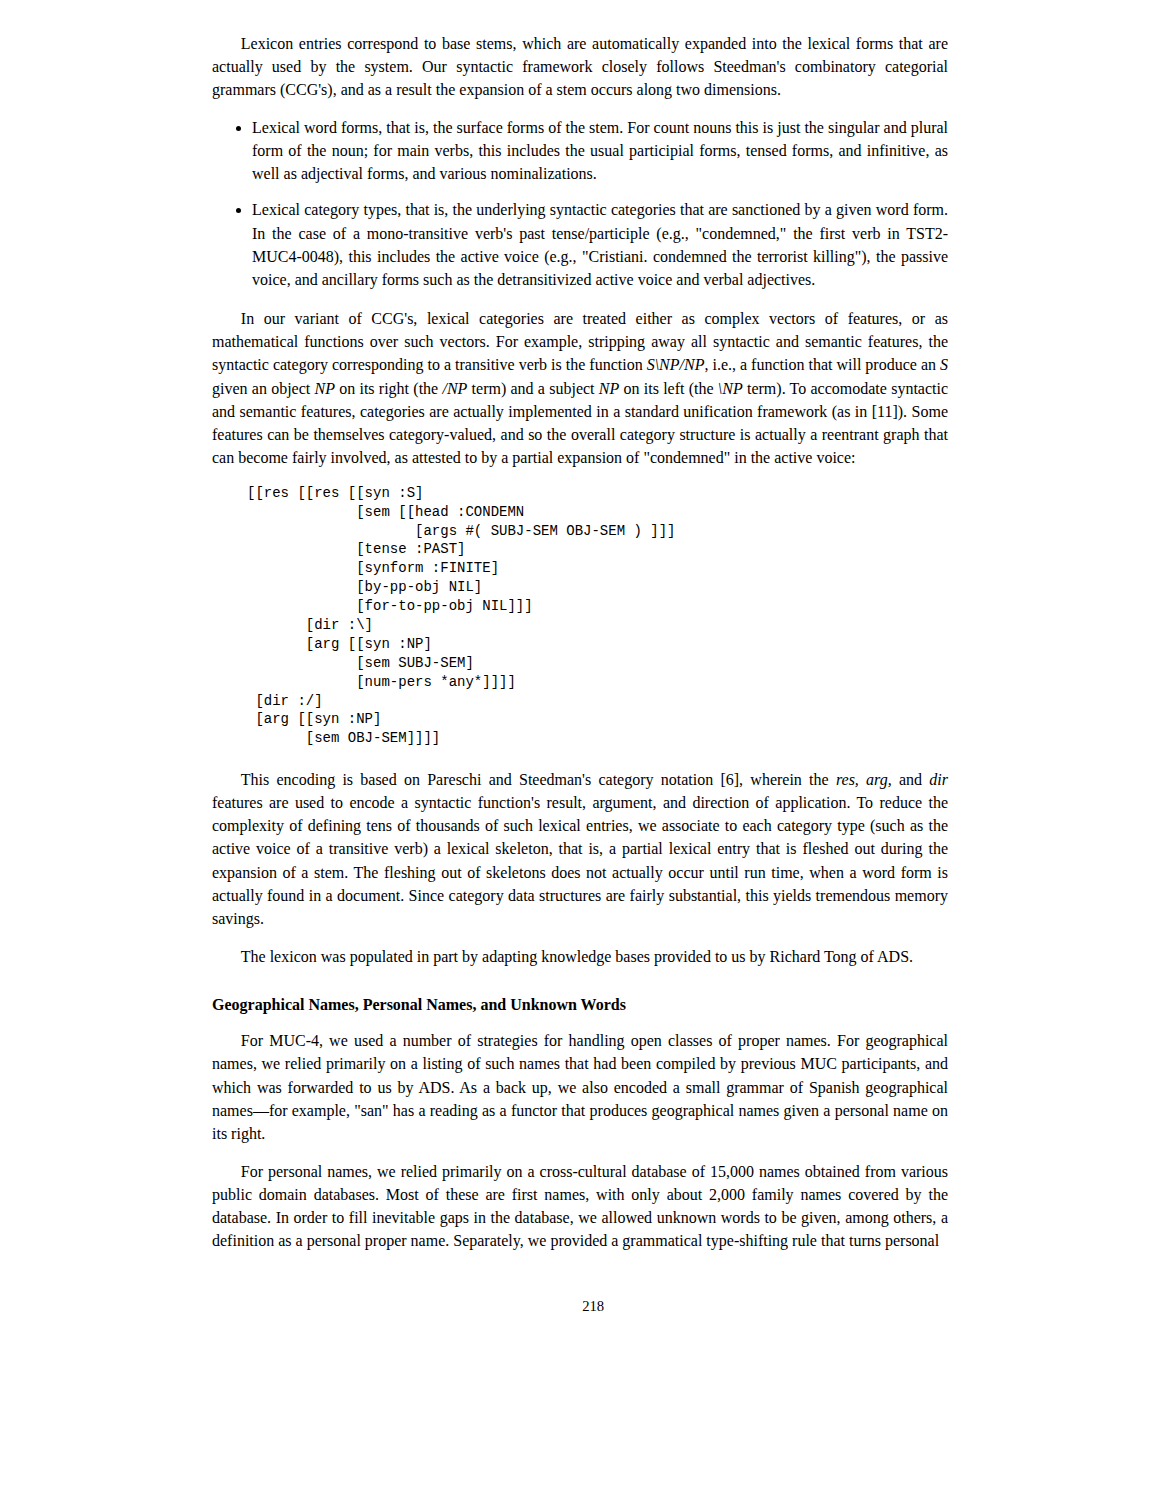Lexicon entries correspond to base stems, which are automatically expanded into the lexical forms that are actually used by the system. Our syntactic framework closely follows Steedman's combinatory categorial grammars (CCG's), and as a result the expansion of a stem occurs along two dimensions.
Lexical word forms, that is, the surface forms of the stem. For count nouns this is just the singular and plural form of the noun; for main verbs, this includes the usual participial forms, tensed forms, and infinitive, as well as adjectival forms, and various nominalizations.
Lexical category types, that is, the underlying syntactic categories that are sanctioned by a given word form. In the case of a mono-transitive verb's past tense/participle (e.g., "condemned," the first verb in TST2-MUC4-0048), this includes the active voice (e.g., "Cristiani. condemned the terrorist killing"), the passive voice, and ancillary forms such as the detransitivized active voice and verbal adjectives.
In our variant of CCG's, lexical categories are treated either as complex vectors of features, or as mathematical functions over such vectors. For example, stripping away all syntactic and semantic features, the syntactic category corresponding to a transitive verb is the function S\NP/NP, i.e., a function that will produce an S given an object NP on its right (the /NP term) and a subject NP on its left (the \NP term). To accomodate syntactic and semantic features, categories are actually implemented in a standard unification framework (as in [11]). Some features can be themselves category-valued, and so the overall category structure is actually a reentrant graph that can become fairly involved, as attested to by a partial expansion of "condemned" in the active voice:
[[res [[res [[syn :S]
             [sem [[head :CONDEMN
                    [args #( SUBJ-SEM OBJ-SEM ) ]]]
             [tense :PAST]
             [synform :FINITE]
             [by-pp-obj NIL]
             [for-to-pp-obj NIL]]]
       [dir :\]
       [arg [[syn :NP]
             [sem SUBJ-SEM]
             [num-pers *any*]]]]
 [dir :/]
 [arg [[syn :NP]
       [sem OBJ-SEM]]]]
This encoding is based on Pareschi and Steedman's category notation [6], wherein the res, arg, and dir features are used to encode a syntactic function's result, argument, and direction of application. To reduce the complexity of defining tens of thousands of such lexical entries, we associate to each category type (such as the active voice of a transitive verb) a lexical skeleton, that is, a partial lexical entry that is fleshed out during the expansion of a stem. The fleshing out of skeletons does not actually occur until run time, when a word form is actually found in a document. Since category data structures are fairly substantial, this yields tremendous memory savings.
The lexicon was populated in part by adapting knowledge bases provided to us by Richard Tong of ADS.
Geographical Names, Personal Names, and Unknown Words
For MUC-4, we used a number of strategies for handling open classes of proper names. For geographical names, we relied primarily on a listing of such names that had been compiled by previous MUC participants, and which was forwarded to us by ADS. As a back up, we also encoded a small grammar of Spanish geographical names—for example, "san" has a reading as a functor that produces geographical names given a personal name on its right.
For personal names, we relied primarily on a cross-cultural database of 15,000 names obtained from various public domain databases. Most of these are first names, with only about 2,000 family names covered by the database. In order to fill inevitable gaps in the database, we allowed unknown words to be given, among others, a definition as a personal proper name. Separately, we provided a grammatical type-shifting rule that turns personal
218